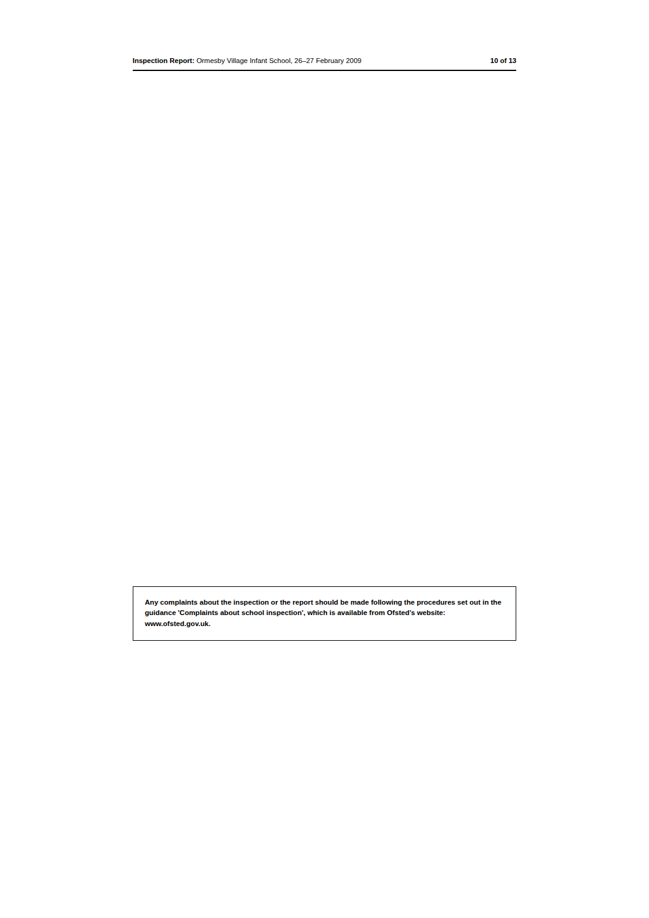Inspection Report: Ormesby Village Infant School, 26–27 February 2009
10 of 13
Any complaints about the inspection or the report should be made following the procedures set out in the guidance 'Complaints about school inspection', which is available from Ofsted’s website: www.ofsted.gov.uk.